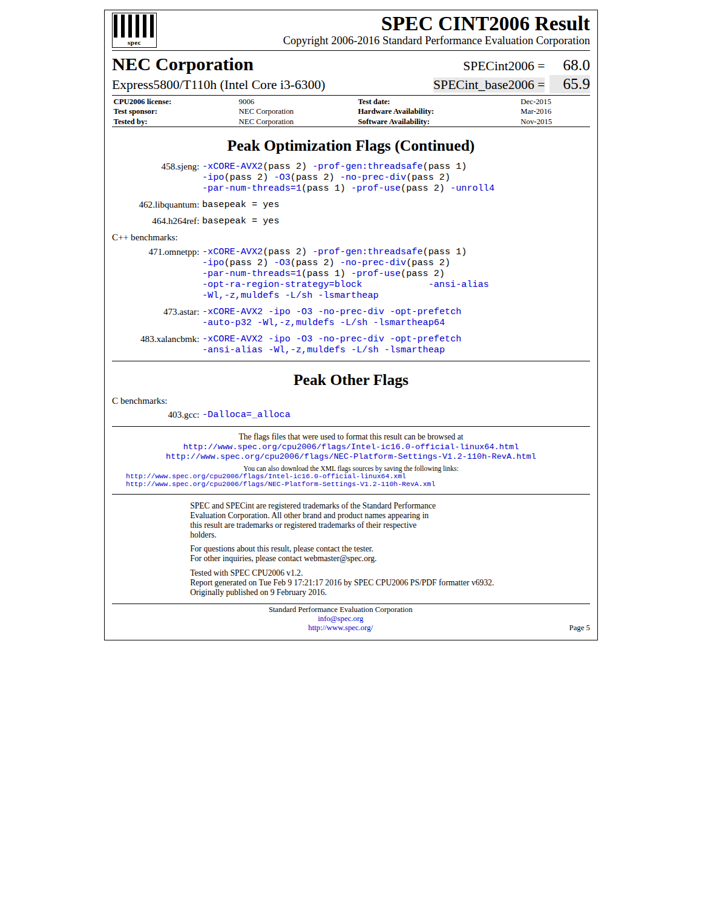spec
SPEC CINT2006 Result Copyright 2006-2016 Standard Performance Evaluation Corporation
NEC Corporation
SPECint2006 =
68.0
Express5800/T110h (Intel Core i3-6300)
SPECint_base2006 =
65.9
| CPU2006 license: | 9006 | Test date: | Dec-2015 |
| Test sponsor: | NEC Corporation | Hardware Availability: | Mar-2016 |
| Tested by: | NEC Corporation | Software Availability: | Nov-2015 |
Peak Optimization Flags (Continued)
458.sjeng:-xCORE-AVX2(pass 2) -prof-gen:threadsafe(pass 1) -ipo(pass 2) -O3(pass 2) -no-prec-div(pass 2) -par-num-threads=1(pass 1) -prof-use(pass 2) -unroll4
462.libquantum: basepeak = yes
464.h264ref: basepeak = yes
C++ benchmarks:
471.omnetpp:-xCORE-AVX2(pass 2) -prof-gen:threadsafe(pass 1) -ipo(pass 2) -O3(pass 2) -no-prec-div(pass 2) -par-num-threads=1(pass 1) -prof-use(pass 2) -opt-ra-region-strategy=block -ansi-alias -Wl,-z,muldefs -L/sh -lsmartheap
473.astar:-xCORE-AVX2 -ipo -O3 -no-prec-div -opt-prefetch -auto-p32 -Wl,-z,muldefs -L/sh -lsmartheap64
483.xalancbmk:-xCORE-AVX2 -ipo -O3 -no-prec-div -opt-prefetch -ansi-alias -Wl,-z,muldefs -L/sh -lsmartheap
Peak Other Flags
C benchmarks:
403.gcc:-Dalloca=_alloca
The flags files that were used to format this result can be browsed at
http://www.spec.org/cpu2006/flags/Intel-ic16.0-official-linux64.html
http://www.spec.org/cpu2006/flags/NEC-Platform-Settings-V1.2-110h-RevA.html
You can also download the XML flags sources by saving the following links:
http://www.spec.org/cpu2006/flags/Intel-ic16.0-official-linux64.xml
http://www.spec.org/cpu2006/flags/NEC-Platform-Settings-V1.2-110h-RevA.xml
SPEC and SPECint are registered trademarks of the Standard Performance
Evaluation Corporation. All other brand and product names appearing in
this result are trademarks or registered trademarks of their respective
holders.
For questions about this result, please contact the tester.
For other inquiries, please contact webmaster@spec.org.
Tested with SPEC CPU2006 v1.2.
Report generated on Tue Feb 9 17:21:17 2016 by SPEC CPU2006 PS/PDF formatter v6932.
Originally published on 9 February 2016.
Standard Performance Evaluation Corporation
info@spec.org
http://www.spec.org/
Page 5